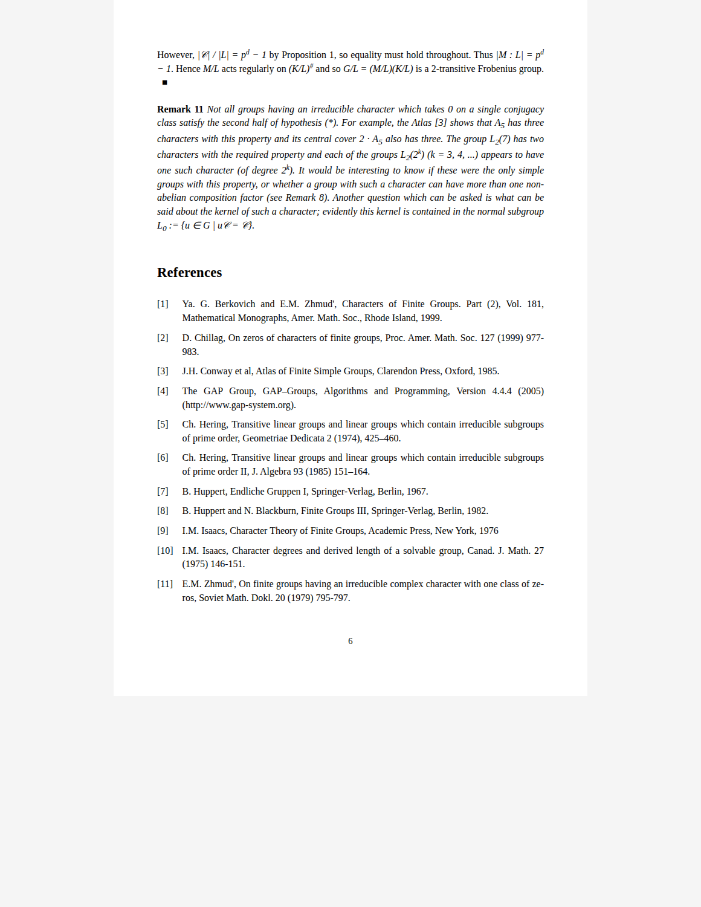However, |𝒞| / |L| = pd − 1 by Proposition 1, so equality must hold throughout. Thus |M : L| = pd − 1. Hence M/L acts regularly on (K/L)# and so G/L = (M/L)(K/L) is a 2-transitive Frobenius group. ■
Remark 11 Not all groups having an irreducible character which takes 0 on a single conjugacy class satisfy the second half of hypothesis (*). For example, the Atlas [3] shows that A5 has three characters with this property and its central cover 2 · A5 also has three. The group L2(7) has two characters with the required property and each of the groups L2(2k) (k = 3, 4, ...) appears to have one such character (of degree 2k). It would be interesting to know if these were the only simple groups with this property, or whether a group with such a character can have more than one nonabelian composition factor (see Remark 8). Another question which can be asked is what can be said about the kernel of such a character; evidently this kernel is contained in the normal subgroup L0 := {u ∈ G | u𝒞 = 𝒞}.
References
[1] Ya. G. Berkovich and E.M. Zhmud', Characters of Finite Groups. Part (2), Vol. 181, Mathematical Monographs, Amer. Math. Soc., Rhode Island, 1999.
[2] D. Chillag, On zeros of characters of finite groups, Proc. Amer. Math. Soc. 127 (1999) 977-983.
[3] J.H. Conway et al, Atlas of Finite Simple Groups, Clarendon Press, Oxford, 1985.
[4] The GAP Group, GAP–Groups, Algorithms and Programming, Version 4.4.4 (2005) (http://www.gap-system.org).
[5] Ch. Hering, Transitive linear groups and linear groups which contain irreducible subgroups of prime order, Geometriae Dedicata 2 (1974), 425–460.
[6] Ch. Hering, Transitive linear groups and linear groups which contain irreducible subgroups of prime order II, J. Algebra 93 (1985) 151–164.
[7] B. Huppert, Endliche Gruppen I, Springer-Verlag, Berlin, 1967.
[8] B. Huppert and N. Blackburn, Finite Groups III, Springer-Verlag, Berlin, 1982.
[9] I.M. Isaacs, Character Theory of Finite Groups, Academic Press, New York, 1976
[10] I.M. Isaacs, Character degrees and derived length of a solvable group, Canad. J. Math. 27 (1975) 146-151.
[11] E.M. Zhmud', On finite groups having an irreducible complex character with one class of zeros, Soviet Math. Dokl. 20 (1979) 795-797.
6